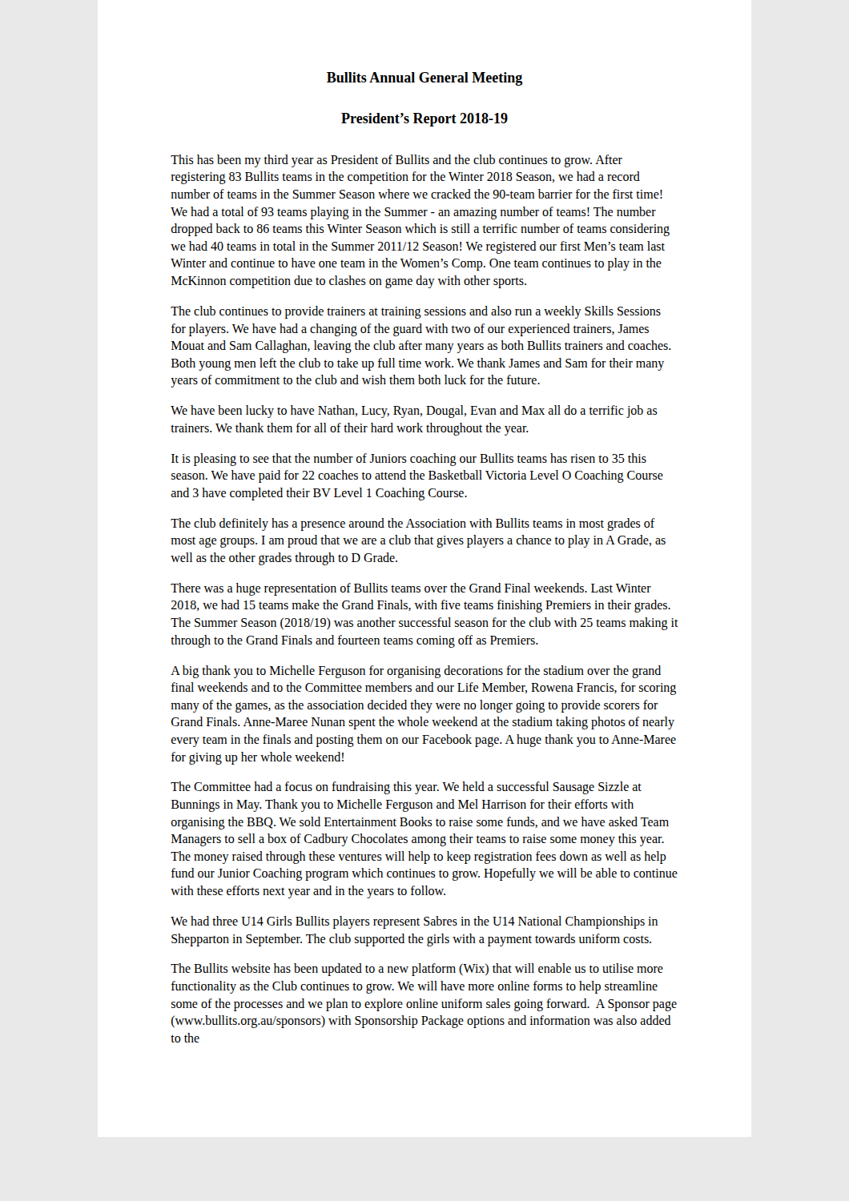Bullits Annual General Meeting
President’s Report 2018-19
This has been my third year as President of Bullits and the club continues to grow. After registering 83 Bullits teams in the competition for the Winter 2018 Season, we had a record number of teams in the Summer Season where we cracked the 90-team barrier for the first time! We had a total of 93 teams playing in the Summer - an amazing number of teams! The number dropped back to 86 teams this Winter Season which is still a terrific number of teams considering we had 40 teams in total in the Summer 2011/12 Season! We registered our first Men’s team last Winter and continue to have one team in the Women’s Comp. One team continues to play in the McKinnon competition due to clashes on game day with other sports.
The club continues to provide trainers at training sessions and also run a weekly Skills Sessions for players. We have had a changing of the guard with two of our experienced trainers, James Mouat and Sam Callaghan, leaving the club after many years as both Bullits trainers and coaches. Both young men left the club to take up full time work. We thank James and Sam for their many years of commitment to the club and wish them both luck for the future.
We have been lucky to have Nathan, Lucy, Ryan, Dougal, Evan and Max all do a terrific job as trainers. We thank them for all of their hard work throughout the year.
It is pleasing to see that the number of Juniors coaching our Bullits teams has risen to 35 this season. We have paid for 22 coaches to attend the Basketball Victoria Level O Coaching Course and 3 have completed their BV Level 1 Coaching Course.
The club definitely has a presence around the Association with Bullits teams in most grades of most age groups. I am proud that we are a club that gives players a chance to play in A Grade, as well as the other grades through to D Grade.
There was a huge representation of Bullits teams over the Grand Final weekends. Last Winter 2018, we had 15 teams make the Grand Finals, with five teams finishing Premiers in their grades. The Summer Season (2018/19) was another successful season for the club with 25 teams making it through to the Grand Finals and fourteen teams coming off as Premiers.
A big thank you to Michelle Ferguson for organising decorations for the stadium over the grand final weekends and to the Committee members and our Life Member, Rowena Francis, for scoring many of the games, as the association decided they were no longer going to provide scorers for Grand Finals. Anne-Maree Nunan spent the whole weekend at the stadium taking photos of nearly every team in the finals and posting them on our Facebook page. A huge thank you to Anne-Maree for giving up her whole weekend!
The Committee had a focus on fundraising this year. We held a successful Sausage Sizzle at Bunnings in May. Thank you to Michelle Ferguson and Mel Harrison for their efforts with organising the BBQ. We sold Entertainment Books to raise some funds, and we have asked Team Managers to sell a box of Cadbury Chocolates among their teams to raise some money this year. The money raised through these ventures will help to keep registration fees down as well as help fund our Junior Coaching program which continues to grow. Hopefully we will be able to continue with these efforts next year and in the years to follow.
We had three U14 Girls Bullits players represent Sabres in the U14 National Championships in Shepparton in September. The club supported the girls with a payment towards uniform costs.
The Bullits website has been updated to a new platform (Wix) that will enable us to utilise more functionality as the Club continues to grow. We will have more online forms to help streamline some of the processes and we plan to explore online uniform sales going forward. A Sponsor page (www.bullits.org.au/sponsors) with Sponsorship Package options and information was also added to the